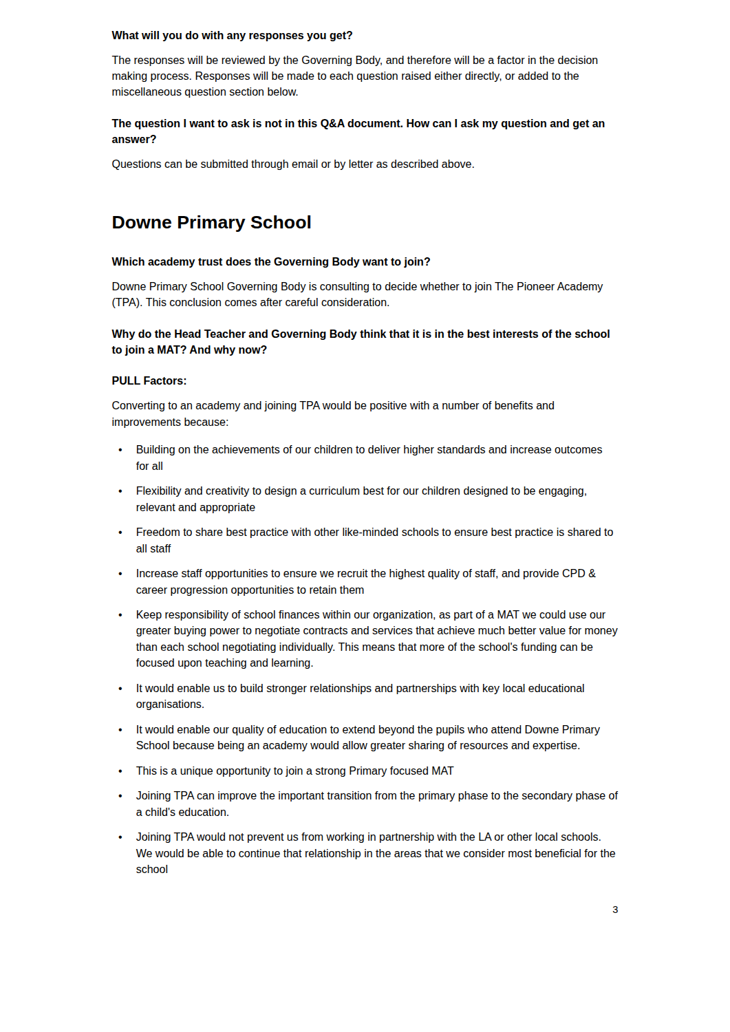What will you do with any responses you get?
The responses will be reviewed by the Governing Body, and therefore will be a factor in the decision making process. Responses will be made to each question raised either directly, or added to the miscellaneous question section below.
The question I want to ask is not in this Q&A document. How can I ask my question and get an answer?
Questions can be submitted through email or by letter as described above.
Downe Primary School
Which academy trust does the Governing Body want to join?
Downe Primary School Governing Body is consulting to decide whether to join The Pioneer Academy (TPA). This conclusion comes after careful consideration.
Why do the Head Teacher and Governing Body think that it is in the best interests of the school to join a MAT? And why now?
PULL Factors:
Converting to an academy and joining TPA would be positive with a number of benefits and improvements because:
Building on the achievements of our children to deliver higher standards and increase outcomes for all
Flexibility and creativity to design a curriculum best for our children designed to be engaging, relevant and appropriate
Freedom to share best practice with other like-minded schools to ensure best practice is shared to all staff
Increase staff opportunities to ensure we recruit the highest quality of staff, and provide CPD & career progression opportunities to retain them
Keep responsibility of school finances within our organization, as part of a MAT we could use our greater buying power to negotiate contracts and services that achieve much better value for money than each school negotiating individually. This means that more of the school's funding can be focused upon teaching and learning.
It would enable us to build stronger relationships and partnerships with key local educational organisations.
It would enable our quality of education to extend beyond the pupils who attend Downe Primary School because being an academy would allow greater sharing of resources and expertise.
This is a unique opportunity to join a strong Primary focused MAT
Joining TPA can improve the important transition from the primary phase to the secondary phase of a child's education.
Joining TPA would not prevent us from working in partnership with the LA or other local schools. We would be able to continue that relationship in the areas that we consider most beneficial for the school
3